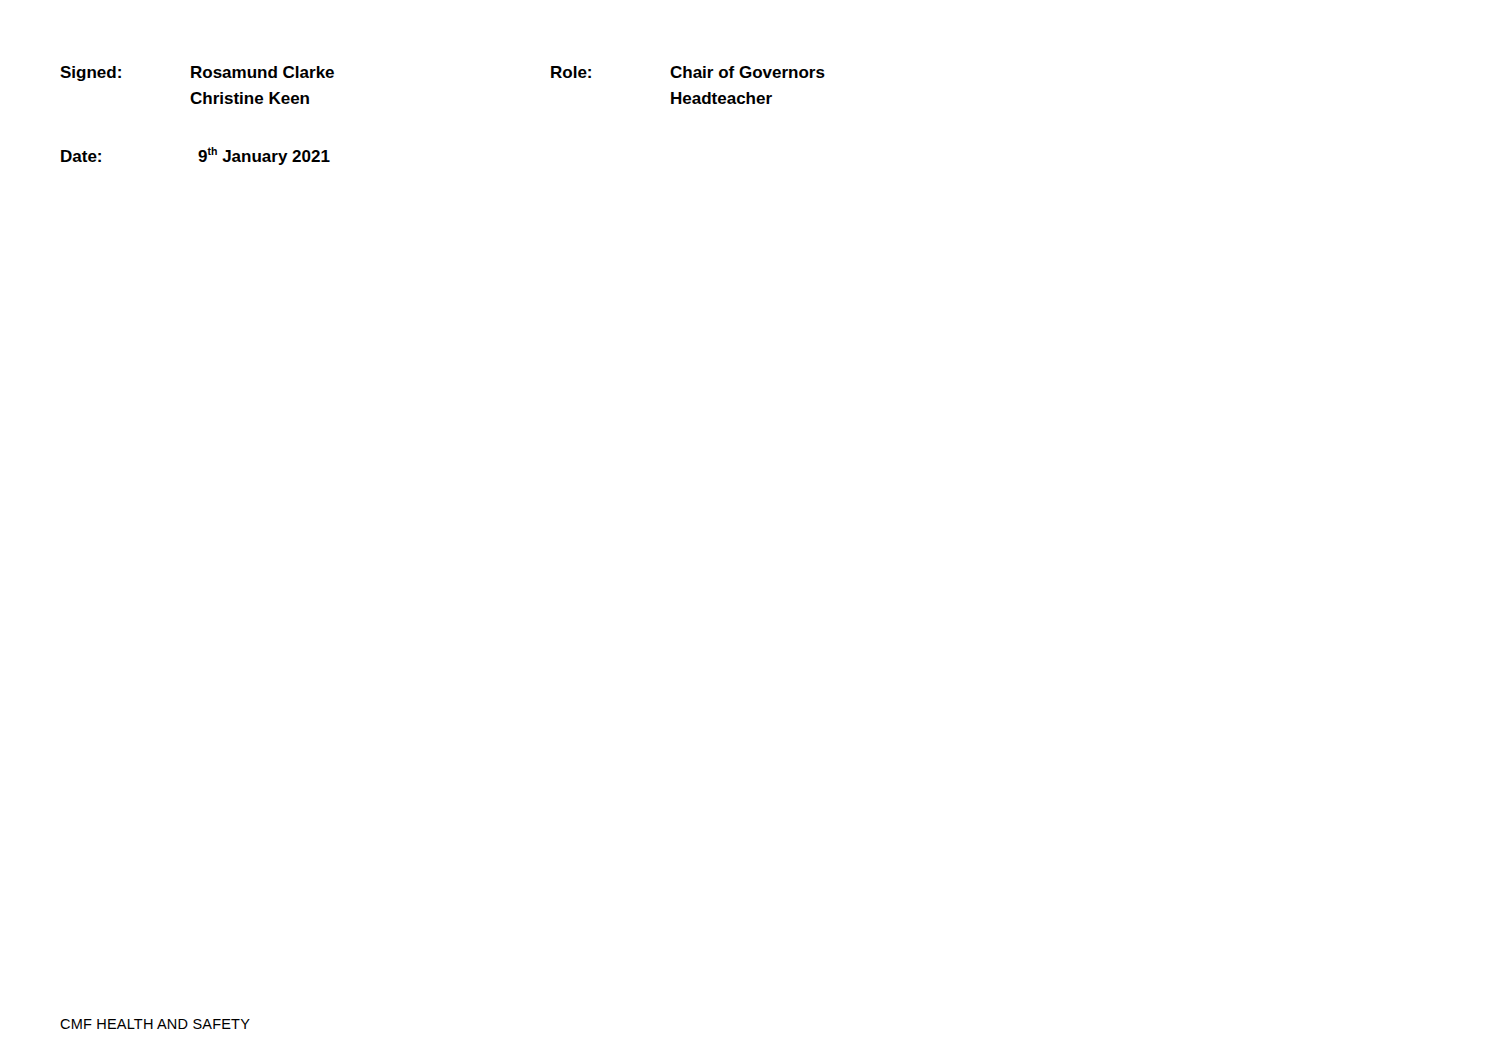Signed:
Rosamund Clarke
Christine Keen
Role:
Chair of Governors
Headteacher
Date:
9th January 2021
CMF HEALTH AND SAFETY